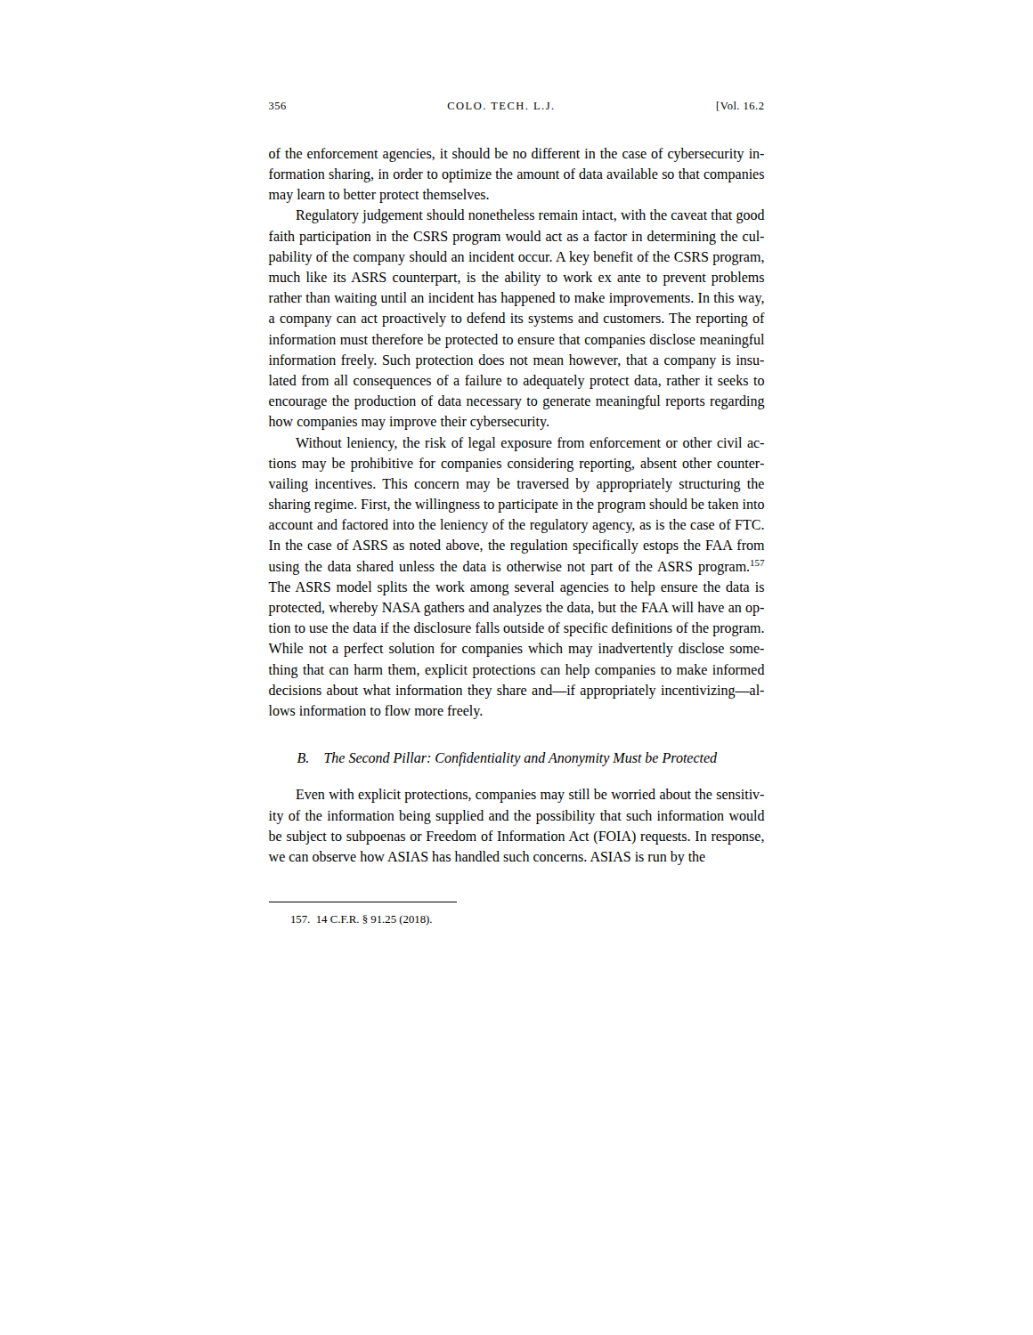356 COLO. TECH. L.J. [Vol. 16.2
of the enforcement agencies, it should be no different in the case of cybersecurity information sharing, in order to optimize the amount of data available so that companies may learn to better protect themselves.
Regulatory judgement should nonetheless remain intact, with the caveat that good faith participation in the CSRS program would act as a factor in determining the culpability of the company should an incident occur. A key benefit of the CSRS program, much like its ASRS counterpart, is the ability to work ex ante to prevent problems rather than waiting until an incident has happened to make improvements. In this way, a company can act proactively to defend its systems and customers. The reporting of information must therefore be protected to ensure that companies disclose meaningful information freely. Such protection does not mean however, that a company is insulated from all consequences of a failure to adequately protect data, rather it seeks to encourage the production of data necessary to generate meaningful reports regarding how companies may improve their cybersecurity.
Without leniency, the risk of legal exposure from enforcement or other civil actions may be prohibitive for companies considering reporting, absent other countervailing incentives. This concern may be traversed by appropriately structuring the sharing regime. First, the willingness to participate in the program should be taken into account and factored into the leniency of the regulatory agency, as is the case of FTC. In the case of ASRS as noted above, the regulation specifically estops the FAA from using the data shared unless the data is otherwise not part of the ASRS program.157 The ASRS model splits the work among several agencies to help ensure the data is protected, whereby NASA gathers and analyzes the data, but the FAA will have an option to use the data if the disclosure falls outside of specific definitions of the program. While not a perfect solution for companies which may inadvertently disclose something that can harm them, explicit protections can help companies to make informed decisions about what information they share and—if appropriately incentivizing—allows information to flow more freely.
B. The Second Pillar: Confidentiality and Anonymity Must be Protected
Even with explicit protections, companies may still be worried about the sensitivity of the information being supplied and the possibility that such information would be subject to subpoenas or Freedom of Information Act (FOIA) requests. In response, we can observe how ASIAS has handled such concerns. ASIAS is run by the
157. 14 C.F.R. § 91.25 (2018).